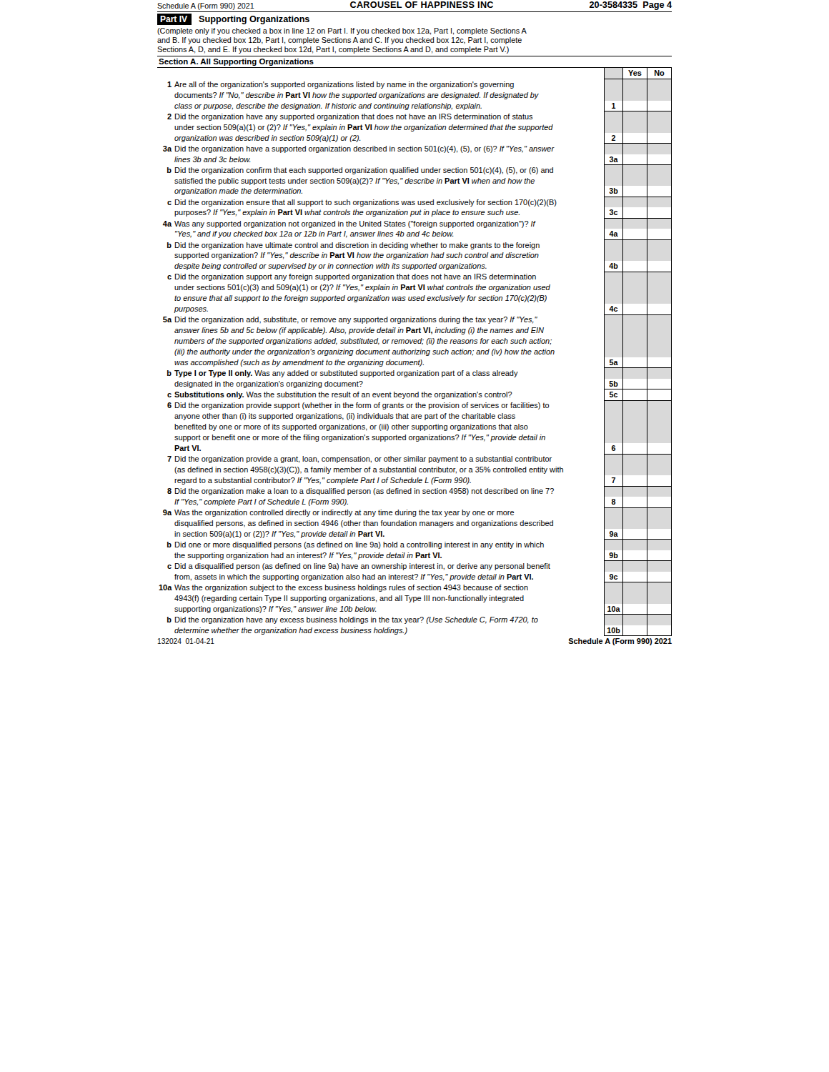Schedule A (Form 990) 2021
CAROUSEL OF HAPPINESS INC
20-3584335 Page 4
Part IV
Supporting Organizations
(Complete only if you checked a box in line 12 on Part I. If you checked box 12a, Part I, complete Sections A
and B. If you checked box 12b, Part I, complete Sections A and C. If you checked box 12c, Part I, complete
Sections A, D, and E. If you checked box 12d, Part I, complete Sections A and D, and complete Part V.)
Section A. All Supporting Organizations
| | | | Yes | No |
| 1 | Are all of the organization's supported organizations listed by name in the organization's governing | | | |
| | documents? If "No," describe in Part VI how the supported organizations are designated. If designated by | | | |
| | class or purpose, describe the designation. If historic and continuing relationship, explain. | 1 | | |
| 2 | Did the organization have any supported organization that does not have an IRS determination of status | | | |
| | under section 509(a)(1) or (2)? If "Yes," explain in Part VI how the organization determined that the supported | | | |
| | organization was described in section 509(a)(1) or (2). | 2 | | |
| 3a | Did the organization have a supported organization described in section 501(c)(4), (5), or (6)? If "Yes," answer | | | |
| | lines 3b and 3c below. | 3a | | |
| b | Did the organization confirm that each supported organization qualified under section 501(c)(4), (5), or (6) and | | | |
| | satisfied the public support tests under section 509(a)(2)? If "Yes," describe in Part VI when and how the | | | |
| | organization made the determination. | 3b | | |
| c | Did the organization ensure that all support to such organizations was used exclusively for section 170(c)(2)(B) | | | |
| | purposes? If "Yes," explain in Part VI what controls the organization put in place to ensure such use. | 3c | | |
| 4a | Was any supported organization not organized in the United States ("foreign supported organization")? If | | | |
| | "Yes," and if you checked box 12a or 12b in Part I, answer lines 4b and 4c below. | 4a | | |
| b | Did the organization have ultimate control and discretion in deciding whether to make grants to the foreign | | | |
| | supported organization? If "Yes," describe in Part VI how the organization had such control and discretion | | | |
| | despite being controlled or supervised by or in connection with its supported organizations. | 4b | | |
| c | Did the organization support any foreign supported organization that does not have an IRS determination | | | |
| | under sections 501(c)(3) and 509(a)(1) or (2)? If "Yes," explain in Part VI what controls the organization used | | | |
| | to ensure that all support to the foreign supported organization was used exclusively for section 170(c)(2)(B) | | | |
| | purposes. | 4c | | |
| 5a | Did the organization add, substitute, or remove any supported organizations during the tax year? If "Yes," | | | |
| | answer lines 5b and 5c below (if applicable). Also, provide detail in Part VI, including (i) the names and EIN | | | |
| | numbers of the supported organizations added, substituted, or removed; (ii) the reasons for each such action; | | | |
| | (iii) the authority under the organization's organizing document authorizing such action; and (iv) how the action | | | |
| | was accomplished (such as by amendment to the organizing document). | 5a | | |
| b | Type I or Type II only. Was any added or substituted supported organization part of a class already | | | |
| | designated in the organization's organizing document? | 5b | | |
| c | Substitutions only. Was the substitution the result of an event beyond the organization's control? | 5c | | |
| 6 | Did the organization provide support (whether in the form of grants or the provision of services or facilities) to | | | |
| | anyone other than (i) its supported organizations, (ii) individuals that are part of the charitable class | | | |
| | benefited by one or more of its supported organizations, or (iii) other supporting organizations that also | | | |
| | support or benefit one or more of the filing organization's supported organizations? If "Yes," provide detail in | | | |
| | Part VI. | 6 | | |
| 7 | Did the organization provide a grant, loan, compensation, or other similar payment to a substantial contributor | | | |
| | (as defined in section 4958(c)(3)(C)), a family member of a substantial contributor, or a 35% controlled entity with | | | |
| | regard to a substantial contributor? If "Yes," complete Part I of Schedule L (Form 990). | 7 | | |
| 8 | Did the organization make a loan to a disqualified person (as defined in section 4958) not described on line 7? | | | |
| | If "Yes," complete Part I of Schedule L (Form 990). | 8 | | |
| 9a | Was the organization controlled directly or indirectly at any time during the tax year by one or more | | | |
| | disqualified persons, as defined in section 4946 (other than foundation managers and organizations described | | | |
| | in section 509(a)(1) or (2))? If "Yes," provide detail in Part VI. | 9a | | |
| b | Did one or more disqualified persons (as defined on line 9a) hold a controlling interest in any entity in which | | | |
| | the supporting organization had an interest? If "Yes," provide detail in Part VI. | 9b | | |
| c | Did a disqualified person (as defined on line 9a) have an ownership interest in, or derive any personal benefit | | | |
| | from, assets in which the supporting organization also had an interest? If "Yes," provide detail in Part VI. | 9c | | |
| 10a | Was the organization subject to the excess business holdings rules of section 4943 because of section | | | |
| | 4943(f) (regarding certain Type II supporting organizations, and all Type III non-functionally integrated | | | |
| | supporting organizations)? If "Yes," answer line 10b below. | 10a | | |
| b | Did the organization have any excess business holdings in the tax year? (Use Schedule C, Form 4720, to | | | |
| | determine whether the organization had excess business holdings.) | 10b | | |
132024 01-04-21
Schedule A (Form 990) 2021